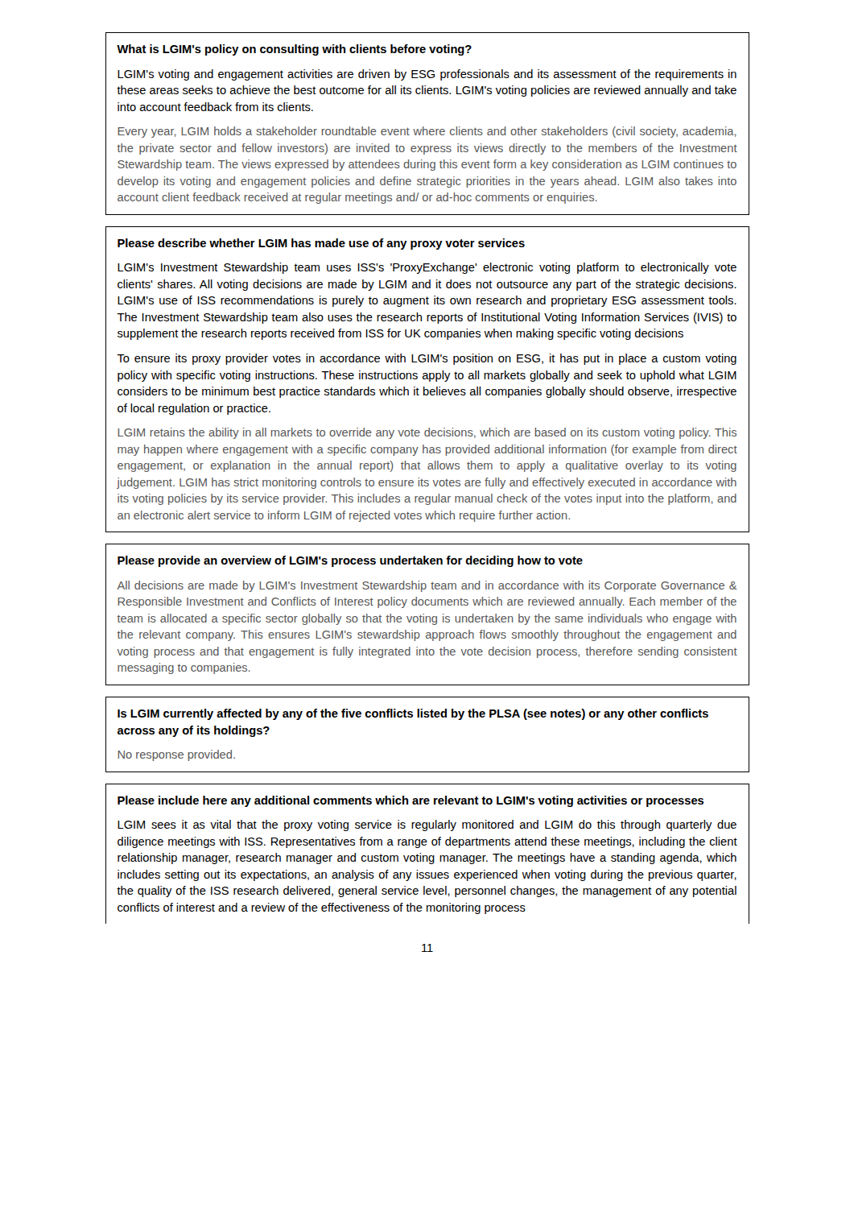What is LGIM's policy on consulting with clients before voting?
LGIM's voting and engagement activities are driven by ESG professionals and its assessment of the requirements in these areas seeks to achieve the best outcome for all its clients. LGIM's voting policies are reviewed annually and take into account feedback from its clients.
Every year, LGIM holds a stakeholder roundtable event where clients and other stakeholders (civil society, academia, the private sector and fellow investors) are invited to express its views directly to the members of the Investment Stewardship team. The views expressed by attendees during this event form a key consideration as LGIM continues to develop its voting and engagement policies and define strategic priorities in the years ahead. LGIM also takes into account client feedback received at regular meetings and/ or ad-hoc comments or enquiries.
Please describe whether LGIM has made use of any proxy voter services
LGIM's Investment Stewardship team uses ISS's 'ProxyExchange' electronic voting platform to electronically vote clients' shares. All voting decisions are made by LGIM and it does not outsource any part of the strategic decisions. LGIM's use of ISS recommendations is purely to augment its own research and proprietary ESG assessment tools. The Investment Stewardship team also uses the research reports of Institutional Voting Information Services (IVIS) to supplement the research reports received from ISS for UK companies when making specific voting decisions
To ensure its proxy provider votes in accordance with LGIM's position on ESG, it has put in place a custom voting policy with specific voting instructions. These instructions apply to all markets globally and seek to uphold what LGIM considers to be minimum best practice standards which it believes all companies globally should observe, irrespective of local regulation or practice.
LGIM retains the ability in all markets to override any vote decisions, which are based on its custom voting policy. This may happen where engagement with a specific company has provided additional information (for example from direct engagement, or explanation in the annual report) that allows them to apply a qualitative overlay to its voting judgement. LGIM has strict monitoring controls to ensure its votes are fully and effectively executed in accordance with its voting policies by its service provider. This includes a regular manual check of the votes input into the platform, and an electronic alert service to inform LGIM of rejected votes which require further action.
Please provide an overview of LGIM's process undertaken for deciding how to vote
All decisions are made by LGIM's Investment Stewardship team and in accordance with its Corporate Governance & Responsible Investment and Conflicts of Interest policy documents which are reviewed annually. Each member of the team is allocated a specific sector globally so that the voting is undertaken by the same individuals who engage with the relevant company. This ensures LGIM's stewardship approach flows smoothly throughout the engagement and voting process and that engagement is fully integrated into the vote decision process, therefore sending consistent messaging to companies.
Is LGIM currently affected by any of the five conflicts listed by the PLSA (see notes) or any other conflicts across any of its holdings?
No response provided.
Please include here any additional comments which are relevant to LGIM's voting activities or processes
LGIM sees it as vital that the proxy voting service is regularly monitored and LGIM do this through quarterly due diligence meetings with ISS. Representatives from a range of departments attend these meetings, including the client relationship manager, research manager and custom voting manager. The meetings have a standing agenda, which includes setting out its expectations, an analysis of any issues experienced when voting during the previous quarter, the quality of the ISS research delivered, general service level, personnel changes, the management of any potential conflicts of interest and a review of the effectiveness of the monitoring process
11